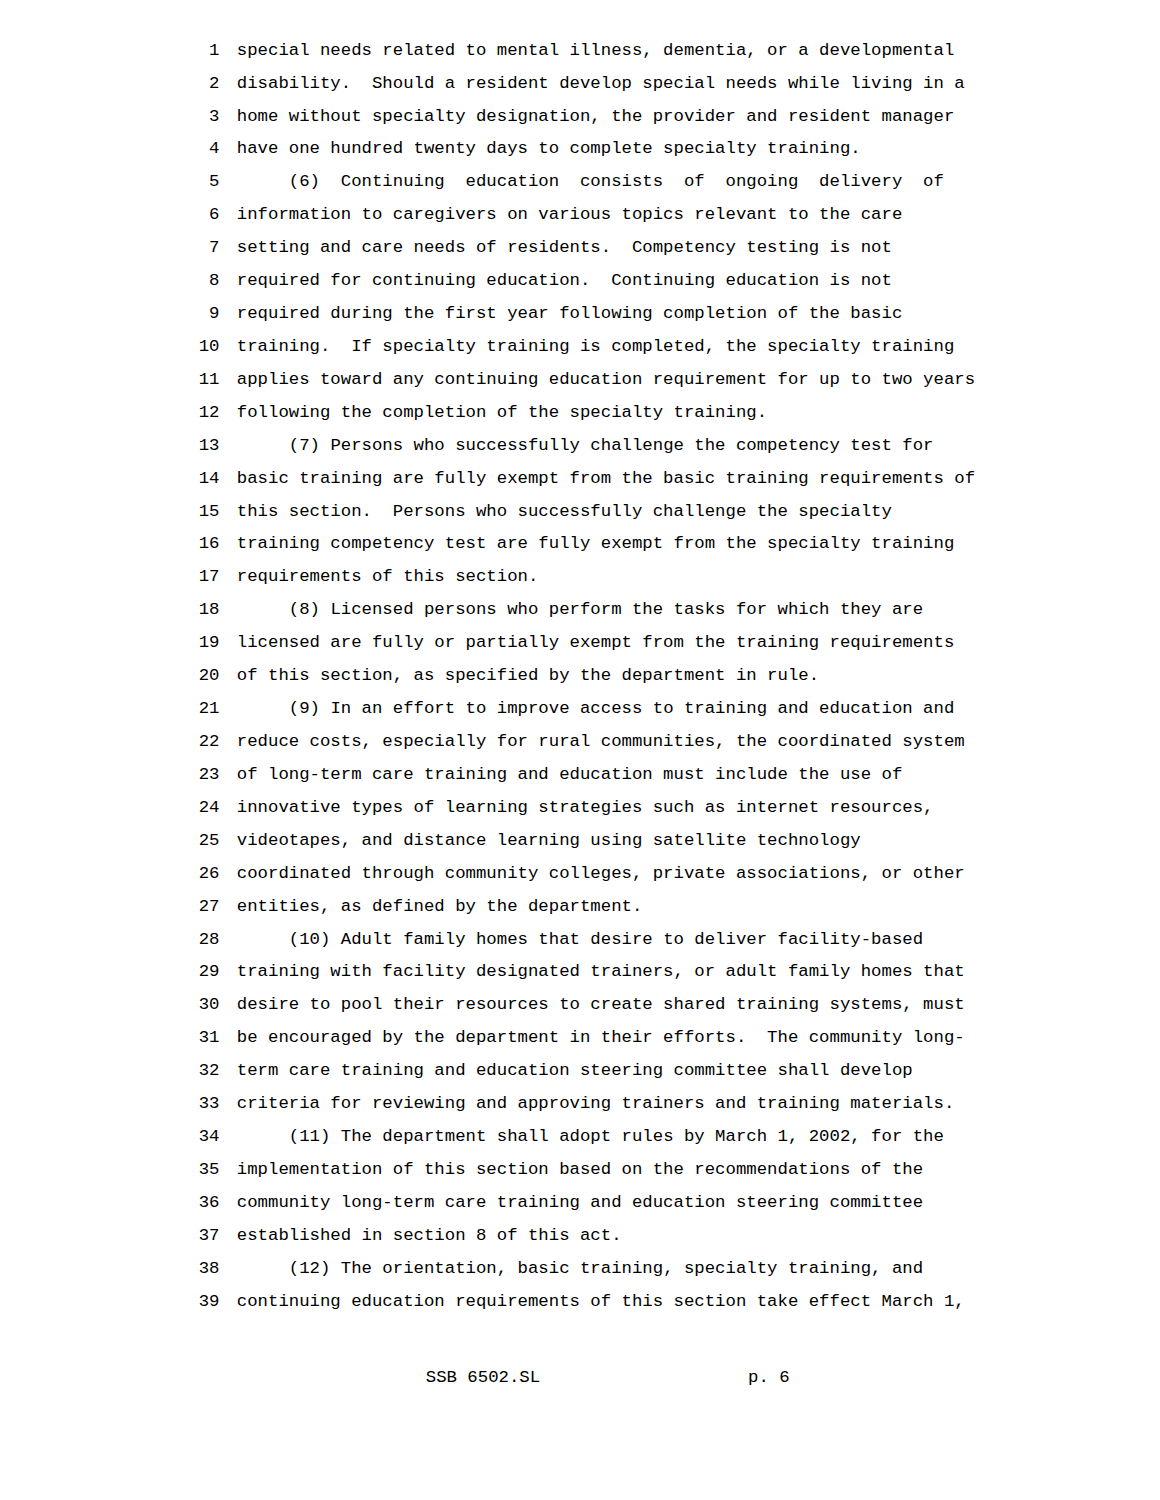special needs related to mental illness, dementia, or a developmental
disability. Should a resident develop special needs while living in a
home without specialty designation, the provider and resident manager
have one hundred twenty days to complete specialty training.
(6) Continuing education consists of ongoing delivery of
information to caregivers on various topics relevant to the care
setting and care needs of residents. Competency testing is not
required for continuing education. Continuing education is not
required during the first year following completion of the basic
training. If specialty training is completed, the specialty training
applies toward any continuing education requirement for up to two years
following the completion of the specialty training.
(7) Persons who successfully challenge the competency test for
basic training are fully exempt from the basic training requirements of
this section. Persons who successfully challenge the specialty
training competency test are fully exempt from the specialty training
requirements of this section.
(8) Licensed persons who perform the tasks for which they are
licensed are fully or partially exempt from the training requirements
of this section, as specified by the department in rule.
(9) In an effort to improve access to training and education and
reduce costs, especially for rural communities, the coordinated system
of long-term care training and education must include the use of
innovative types of learning strategies such as internet resources,
videotapes, and distance learning using satellite technology
coordinated through community colleges, private associations, or other
entities, as defined by the department.
(10) Adult family homes that desire to deliver facility-based
training with facility designated trainers, or adult family homes that
desire to pool their resources to create shared training systems, must
be encouraged by the department in their efforts. The community long-
term care training and education steering committee shall develop
criteria for reviewing and approving trainers and training materials.
(11) The department shall adopt rules by March 1, 2002, for the
implementation of this section based on the recommendations of the
community long-term care training and education steering committee
established in section 8 of this act.
(12) The orientation, basic training, specialty training, and
continuing education requirements of this section take effect March 1,
SSB 6502.SL p. 6